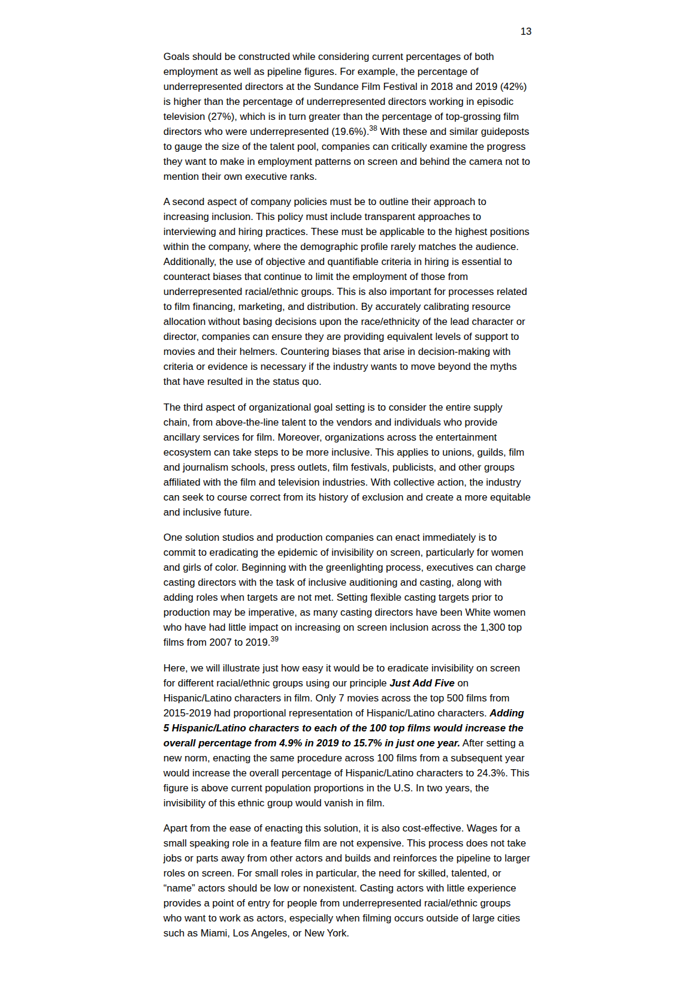13
Goals should be constructed while considering current percentages of both employment as well as pipeline figures. For example, the percentage of underrepresented directors at the Sundance Film Festival in 2018 and 2019 (42%) is higher than the percentage of underrepresented directors working in episodic television (27%), which is in turn greater than the percentage of top-grossing film directors who were underrepresented (19.6%).38 With these and similar guideposts to gauge the size of the talent pool, companies can critically examine the progress they want to make in employment patterns on screen and behind the camera not to mention their own executive ranks.
A second aspect of company policies must be to outline their approach to increasing inclusion. This policy must include transparent approaches to interviewing and hiring practices. These must be applicable to the highest positions within the company, where the demographic profile rarely matches the audience. Additionally, the use of objective and quantifiable criteria in hiring is essential to counteract biases that continue to limit the employment of those from underrepresented racial/ethnic groups. This is also important for processes related to film financing, marketing, and distribution. By accurately calibrating resource allocation without basing decisions upon the race/ethnicity of the lead character or director, companies can ensure they are providing equivalent levels of support to movies and their helmers. Countering biases that arise in decision-making with criteria or evidence is necessary if the industry wants to move beyond the myths that have resulted in the status quo.
The third aspect of organizational goal setting is to consider the entire supply chain, from above-the-line talent to the vendors and individuals who provide ancillary services for film. Moreover, organizations across the entertainment ecosystem can take steps to be more inclusive. This applies to unions, guilds, film and journalism schools, press outlets, film festivals, publicists, and other groups affiliated with the film and television industries. With collective action, the industry can seek to course correct from its history of exclusion and create a more equitable and inclusive future.
One solution studios and production companies can enact immediately is to commit to eradicating the epidemic of invisibility on screen, particularly for women and girls of color. Beginning with the greenlighting process, executives can charge casting directors with the task of inclusive auditioning and casting, along with adding roles when targets are not met. Setting flexible casting targets prior to production may be imperative, as many casting directors have been White women who have had little impact on increasing on screen inclusion across the 1,300 top films from 2007 to 2019.39
Here, we will illustrate just how easy it would be to eradicate invisibility on screen for different racial/ethnic groups using our principle Just Add Five on Hispanic/Latino characters in film. Only 7 movies across the top 500 films from 2015-2019 had proportional representation of Hispanic/Latino characters. Adding 5 Hispanic/Latino characters to each of the 100 top films would increase the overall percentage from 4.9% in 2019 to 15.7% in just one year. After setting a new norm, enacting the same procedure across 100 films from a subsequent year would increase the overall percentage of Hispanic/Latino characters to 24.3%. This figure is above current population proportions in the U.S. In two years, the invisibility of this ethnic group would vanish in film.
Apart from the ease of enacting this solution, it is also cost-effective. Wages for a small speaking role in a feature film are not expensive. This process does not take jobs or parts away from other actors and builds and reinforces the pipeline to larger roles on screen. For small roles in particular, the need for skilled, talented, or “name” actors should be low or nonexistent. Casting actors with little experience provides a point of entry for people from underrepresented racial/ethnic groups who want to work as actors, especially when filming occurs outside of large cities such as Miami, Los Angeles, or New York.